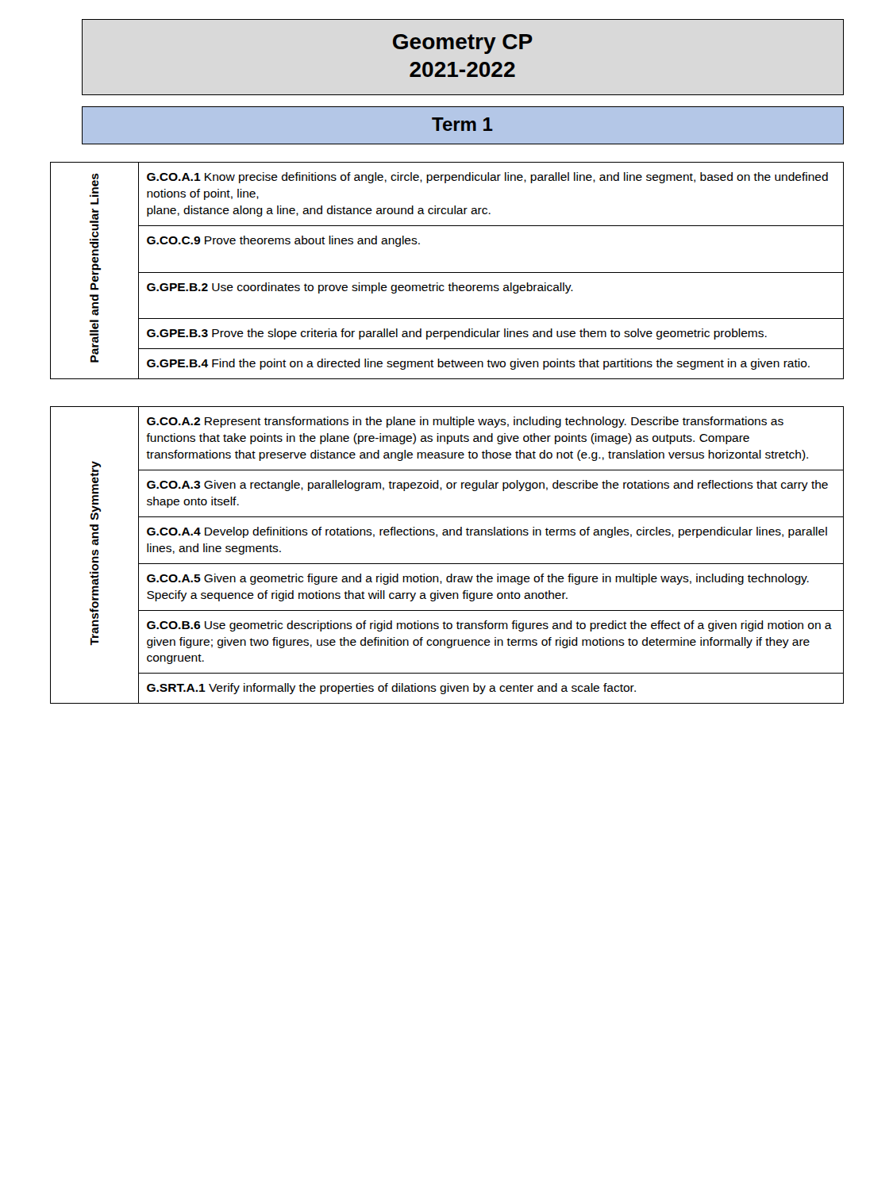Geometry CP
2021-2022
Term 1
| Parallel and Perpendicular Lines | G.CO.A.1 Know precise definitions of angle, circle, perpendicular line, parallel line, and line segment, based on the undefined notions of point, line, plane, distance along a line, and distance around a circular arc. |
| G.CO.C.9 Prove theorems about lines and angles. |
| G.GPE.B.2 Use coordinates to prove simple geometric theorems algebraically. |
| G.GPE.B.3 Prove the slope criteria for parallel and perpendicular lines and use them to solve geometric problems. |
| G.GPE.B.4 Find the point on a directed line segment between two given points that partitions the segment in a given ratio. |
| Transformations and Symmetry | G.CO.A.2 Represent transformations in the plane in multiple ways, including technology. Describe transformations as functions that take points in the plane (pre-image) as inputs and give other points (image) as outputs. Compare transformations that preserve distance and angle measure to those that do not (e.g., translation versus horizontal stretch). |
| G.CO.A.3 Given a rectangle, parallelogram, trapezoid, or regular polygon, describe the rotations and reflections that carry the shape onto itself. |
| G.CO.A.4 Develop definitions of rotations, reflections, and translations in terms of angles, circles, perpendicular lines, parallel lines, and line segments. |
| G.CO.A.5 Given a geometric figure and a rigid motion, draw the image of the figure in multiple ways, including technology. Specify a sequence of rigid motions that will carry a given figure onto another. |
| G.CO.B.6 Use geometric descriptions of rigid motions to transform figures and to predict the effect of a given rigid motion on a given figure; given two figures, use the definition of congruence in terms of rigid motions to determine informally if they are congruent. |
| G.SRT.A.1 Verify informally the properties of dilations given by a center and a scale factor. |